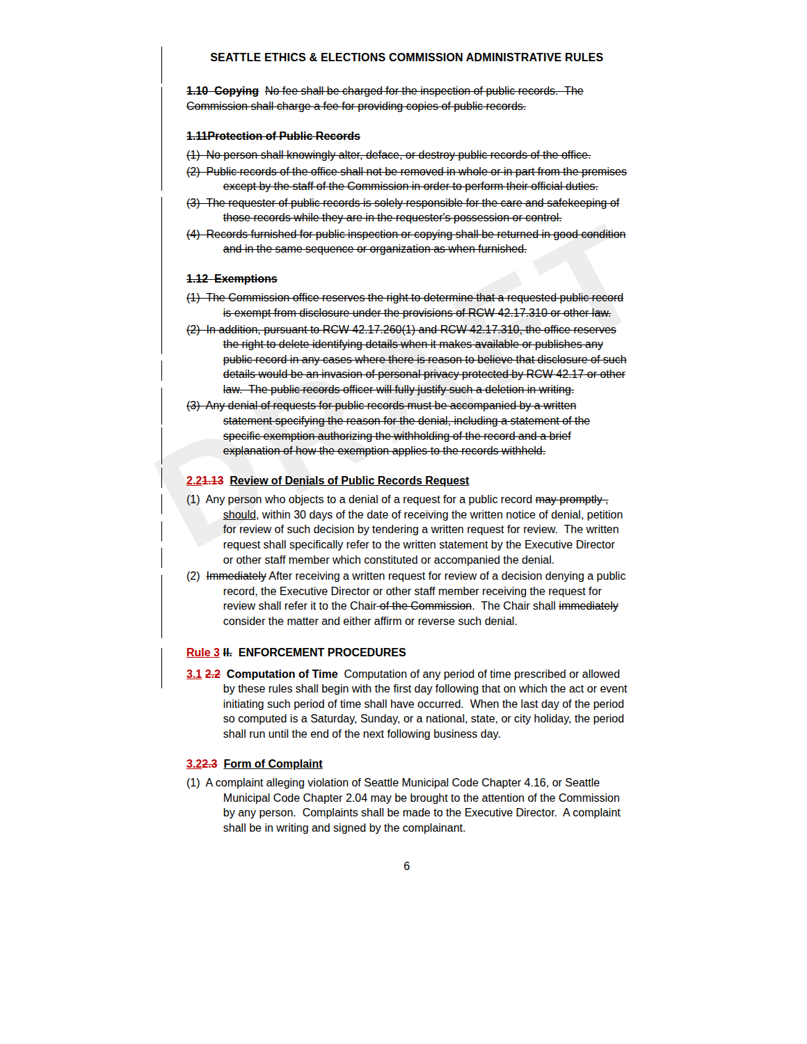DRAFT
SEATTLE ETHICS & ELECTIONS COMMISSION ADMINISTRATIVE RULES
1.10 Copying No fee shall be charged for the inspection of public records. The Commission shall charge a fee for providing copies of public records.
1.11Protection of Public Records
(1) No person shall knowingly alter, deface, or destroy public records of the office.
(2) Public records of the office shall not be removed in whole or in part from the premises except by the staff of the Commission in order to perform their official duties.
(3) The requester of public records is solely responsible for the care and safekeeping of those records while they are in the requester's possession or control.
(4) Records furnished for public inspection or copying shall be returned in good condition and in the same sequence or organization as when furnished.
1.12 Exemptions
(1) The Commission office reserves the right to determine that a requested public record is exempt from disclosure under the provisions of RCW 42.17.310 or other law.
(2) In addition, pursuant to RCW 42.17.260(1) and RCW 42.17.310, the office reserves the right to delete identifying details when it makes available or publishes any public record in any cases where there is reason to believe that disclosure of such details would be an invasion of personal privacy protected by RCW 42.17 or other law. The public records officer will fully justify such a deletion in writing.
(3) Any denial of requests for public records must be accompanied by a written statement specifying the reason for the denial, including a statement of the specific exemption authorizing the withholding of the record and a brief explanation of how the exemption applies to the records withheld.
2.21.13 Review of Denials of Public Records Request
(1) Any person who objects to a denial of a request for a public record may promptly , should, within 30 days of the date of receiving the written notice of denial, petition for review of such decision by tendering a written request for review. The written request shall specifically refer to the written statement by the Executive Director or other staff member which constituted or accompanied the denial.
(2) Immediately After receiving a written request for review of a decision denying a public record, the Executive Director or other staff member receiving the request for review shall refer it to the Chair of the Commission. The Chair shall immediately consider the matter and either affirm or reverse such denial.
Rule 3 II. ENFORCEMENT PROCEDURES
3.1 2.2 Computation of Time Computation of any period of time prescribed or allowed by these rules shall begin with the first day following that on which the act or event initiating such period of time shall have occurred. When the last day of the period so computed is a Saturday, Sunday, or a national, state, or city holiday, the period shall run until the end of the next following business day.
3.22.3 Form of Complaint
(1) A complaint alleging violation of Seattle Municipal Code Chapter 4.16, or Seattle Municipal Code Chapter 2.04 may be brought to the attention of the Commission by any person. Complaints shall be made to the Executive Director. A complaint shall be in writing and signed by the complainant.
6